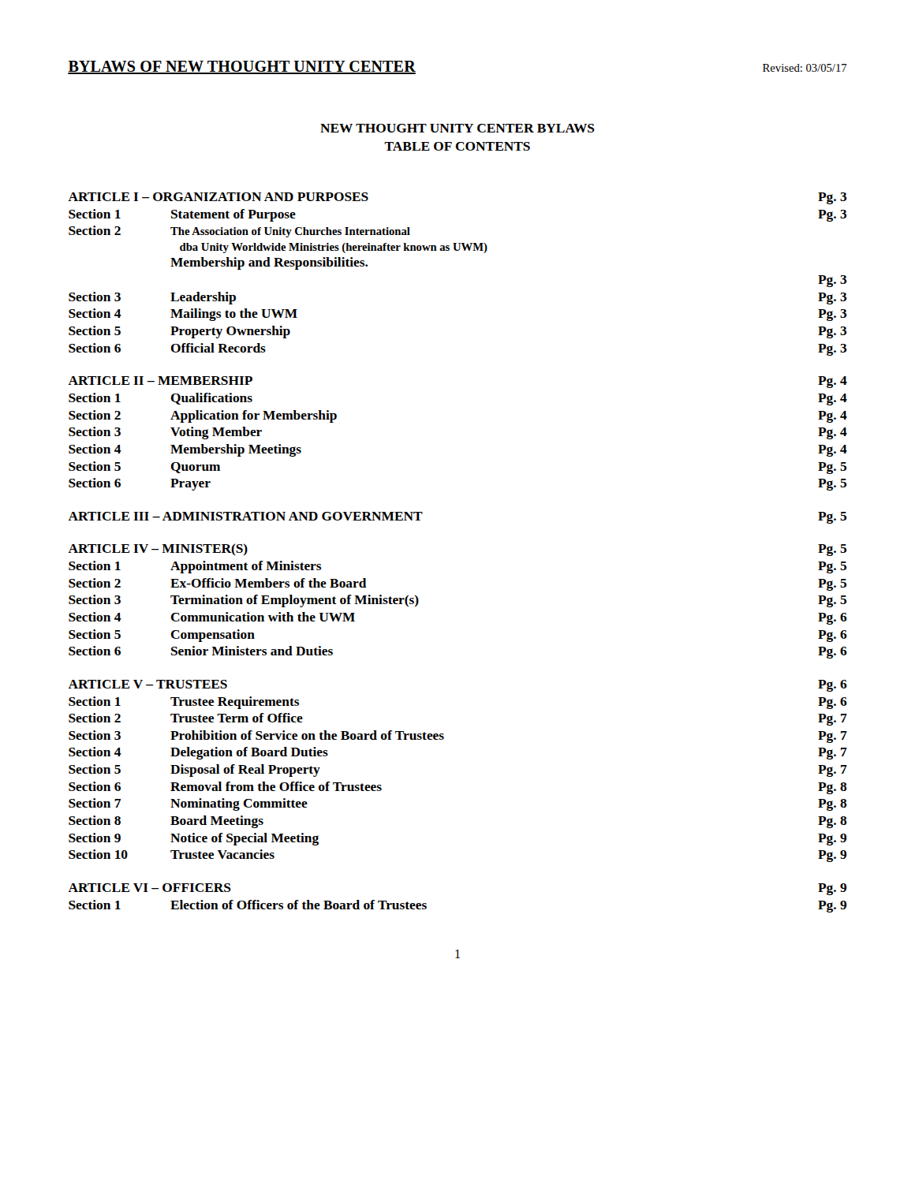BYLAWS OF NEW THOUGHT UNITY CENTER Revised: 03/05/17
NEW THOUGHT UNITY CENTER BYLAWS
TABLE OF CONTENTS
| ARTICLE I – ORGANIZATION AND PURPOSES | Pg. 3 |
| Section 1 | Statement of Purpose | Pg. 3 |
| Section 2 | The Association of Unity Churches International dba Unity Worldwide Ministries (hereinafter known as UWM) Membership and Responsibilities. | |
| | | Pg. 3 |
| Section 3 | Leadership | Pg. 3 |
| Section 4 | Mailings to the UWM | Pg. 3 |
| Section 5 | Property Ownership | Pg. 3 |
| Section 6 | Official Records | Pg. 3 |
| ARTICLE II – MEMBERSHIP | Pg. 4 |
| Section 1 | Qualifications | Pg. 4 |
| Section 2 | Application for Membership | Pg. 4 |
| Section 3 | Voting Member | Pg. 4 |
| Section 4 | Membership Meetings | Pg. 4 |
| Section 5 | Quorum | Pg. 5 |
| Section 6 | Prayer | Pg. 5 |
| ARTICLE III – ADMINISTRATION AND GOVERNMENT | Pg. 5 |
| ARTICLE IV – MINISTER(S) | Pg. 5 |
| Section 1 | Appointment of Ministers | Pg. 5 |
| Section 2 | Ex-Officio Members of the Board | Pg. 5 |
| Section 3 | Termination of Employment of Minister(s) | Pg. 5 |
| Section 4 | Communication with the UWM | Pg. 6 |
| Section 5 | Compensation | Pg. 6 |
| Section 6 | Senior Ministers and Duties | Pg. 6 |
| ARTICLE V – TRUSTEES | Pg. 6 |
| Section 1 | Trustee Requirements | Pg. 6 |
| Section 2 | Trustee Term of Office | Pg. 7 |
| Section 3 | Prohibition of Service on the Board of Trustees | Pg. 7 |
| Section 4 | Delegation of Board Duties | Pg. 7 |
| Section 5 | Disposal of Real Property | Pg. 7 |
| Section 6 | Removal from the Office of Trustees | Pg. 8 |
| Section 7 | Nominating Committee | Pg. 8 |
| Section 8 | Board Meetings | Pg. 8 |
| Section 9 | Notice of Special Meeting | Pg. 9 |
| Section 10 | Trustee Vacancies | Pg. 9 |
| ARTICLE VI – OFFICERS | Pg. 9 |
| Section 1 | Election of Officers of the Board of Trustees | Pg. 9 |
1